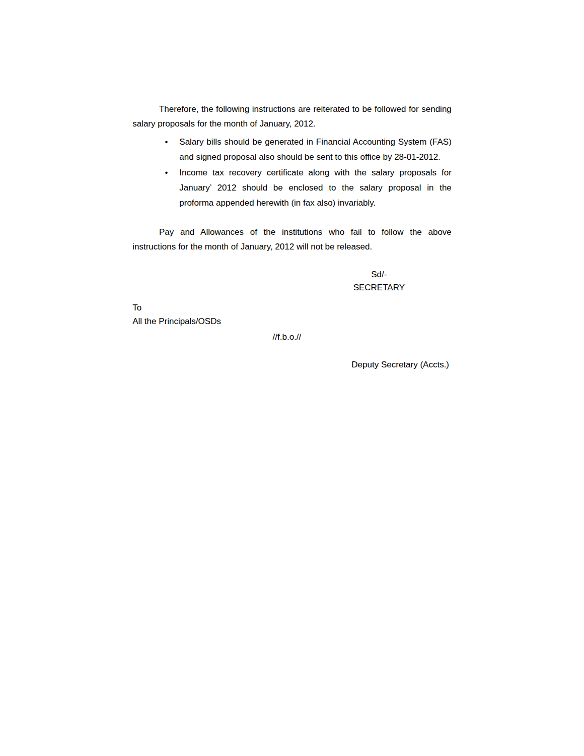Therefore, the following instructions are reiterated to be followed for sending salary proposals for the month of January, 2012.
Salary bills should be generated in Financial Accounting System (FAS) and signed proposal also should be sent to this office by 28-01-2012.
Income tax recovery certificate along with the salary proposals for January’ 2012 should be enclosed to the salary proposal in the proforma appended herewith (in fax also) invariably.
Pay and Allowances of the institutions who fail to follow the above instructions for the month of January, 2012 will not be released.
Sd/- SECRETARY
To
All the Principals/OSDs
//f.b.o.//
Deputy Secretary (Accts.)